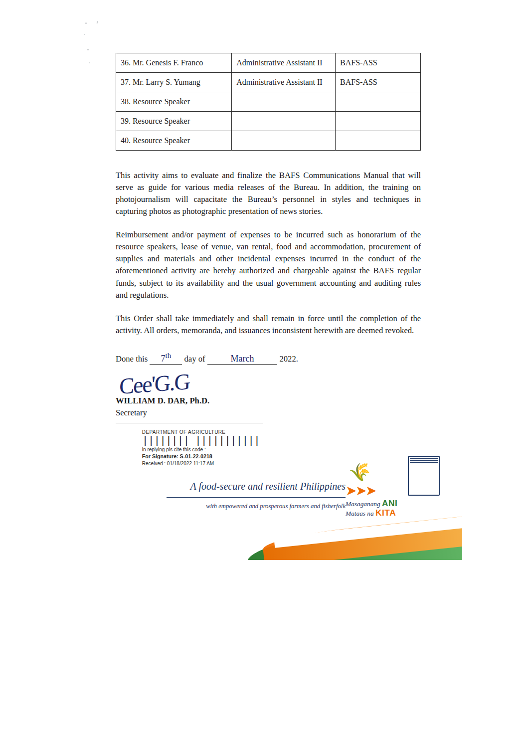| 36. Mr. Genesis F. Franco | Administrative Assistant II | BAFS-ASS |
| 37. Mr. Larry S. Yumang | Administrative Assistant II | BAFS-ASS |
| 38. Resource Speaker | | |
| 39. Resource Speaker | | |
| 40. Resource Speaker | | |
This activity aims to evaluate and finalize the BAFS Communications Manual that will serve as guide for various media releases of the Bureau. In addition, the training on photojournalism will capacitate the Bureau’s personnel in styles and techniques in capturing photos as photographic presentation of news stories.
Reimbursement and/or payment of expenses to be incurred such as honorarium of the resource speakers, lease of venue, van rental, food and accommodation, procurement of supplies and materials and other incidental expenses incurred in the conduct of the aforementioned activity are hereby authorized and chargeable against the BAFS regular funds, subject to its availability and the usual government accounting and auditing rules and regulations.
This Order shall take immediately and shall remain in force until the completion of the activity. All orders, memoranda, and issuances inconsistent herewith are deemed revoked.
Done this 7th day of March 2022.
Cee'G.G
WILLIAM D. DAR, Ph.D.
Secretary
DEPARTMENT OF AGRICULTURE
|||||||| ||||||||||| || ||||||| ||| ||||||||||||| ||| ||||||||||
in replying pls cite this code :
For Signature: S-01-22-0218
Received : 01/18/2022 11:17 AM
A food-secure and resilient Philippines
with empowered and prosperous farmers and fisherfolk
🌾
➤➤➤
Masaganang ANI
Mataas na KITA